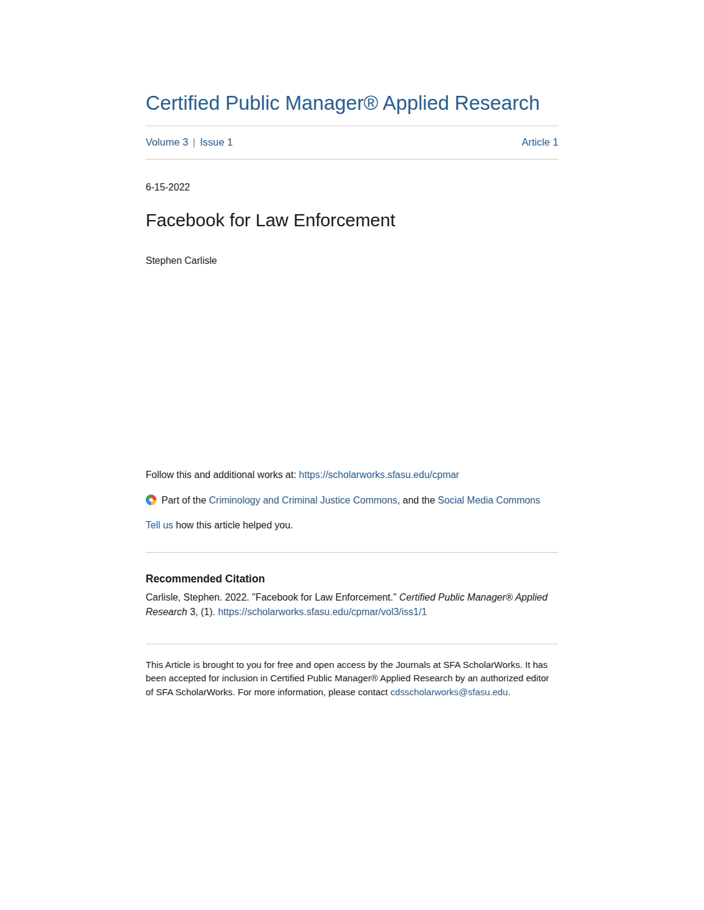Certified Public Manager® Applied Research
Volume 3|Issue 1
Article 1
6-15-2022
Facebook for Law Enforcement
Stephen Carlisle
Follow this and additional works at: https://scholarworks.sfasu.edu/cpmar
Part of the Criminology and Criminal Justice Commons, and the Social Media Commons
Tell us how this article helped you.
Recommended Citation
Carlisle, Stephen. 2022. "Facebook for Law Enforcement." Certified Public Manager® Applied Research 3, (1). https://scholarworks.sfasu.edu/cpmar/vol3/iss1/1
This Article is brought to you for free and open access by the Journals at SFA ScholarWorks. It has been accepted for inclusion in Certified Public Manager® Applied Research by an authorized editor of SFA ScholarWorks. For more information, please contact cdsscholarworks@sfasu.edu.